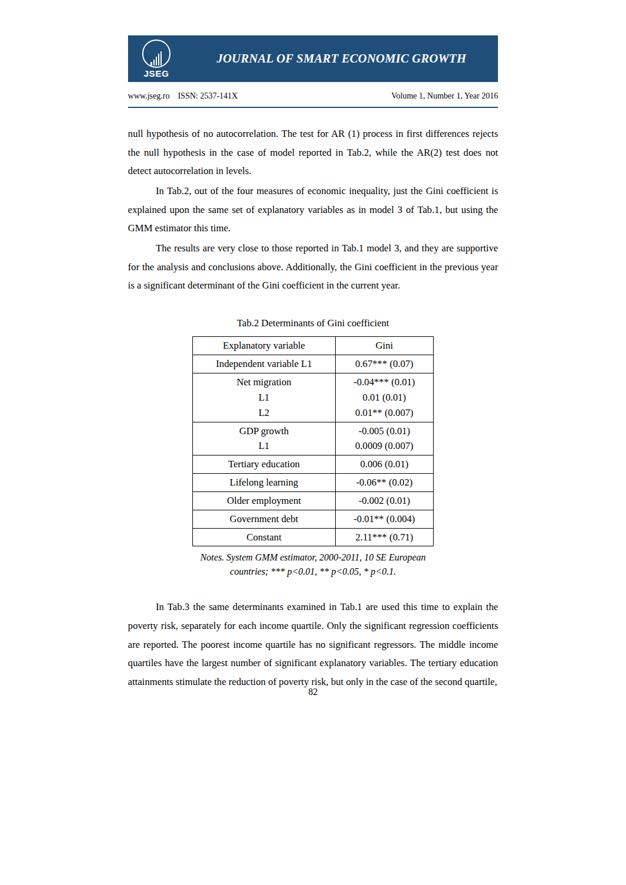JSEG
JOURNAL OF SMART ECONOMIC GROWTH
www.jseg.ro ISSN: 2537-141X
Volume 1, Number 1, Year 2016
null hypothesis of no autocorrelation. The test for AR (1) process in first differences rejects the null hypothesis in the case of model reported in Tab.2, while the AR(2) test does not detect autocorrelation in levels.
In Tab.2, out of the four measures of economic inequality, just the Gini coefficient is explained upon the same set of explanatory variables as in model 3 of Tab.1, but using the GMM estimator this time.
The results are very close to those reported in Tab.1 model 3, and they are supportive for the analysis and conclusions above. Additionally, the Gini coefficient in the previous year is a significant determinant of the Gini coefficient in the current year.
Tab.2 Determinants of Gini coefficient
| Explanatory variable | Gini |
| Independent variable L1 | 0.67*** (0.07) |
| Net migration L1 L2 | -0.04*** (0.01) 0.01 (0.01) 0.01** (0.007) |
| GDP growth L1 | -0.005 (0.01) 0.0009 (0.007) |
| Tertiary education | 0.006 (0.01) |
| Lifelong learning | -0.06** (0.02) |
| Older employment | -0.002 (0.01) |
| Government debt | -0.01** (0.004) |
| Constant | 2.11*** (0.71) |
Notes. System GMM estimator, 2000-2011, 10 SE European countries; *** p<0.01, ** p<0.05, * p<0.1.
In Tab.3 the same determinants examined in Tab.1 are used this time to explain the poverty risk, separately for each income quartile. Only the significant regression coefficients are reported. The poorest income quartile has no significant regressors. The middle income quartiles have the largest number of significant explanatory variables. The tertiary education attainments stimulate the reduction of poverty risk, but only in the case of the second quartile,
82